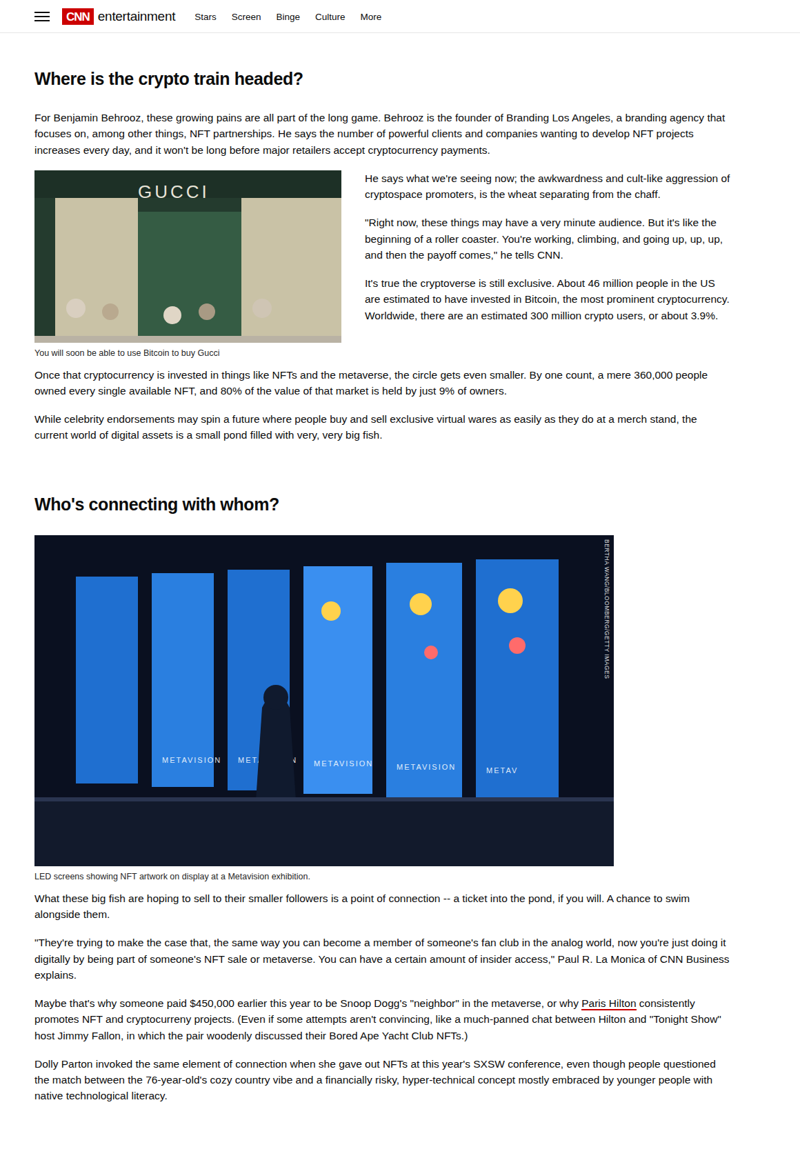CNN entertainment
Stars
Screen
Binge
Culture
More
Where is the crypto train headed?
For Benjamin Behrooz, these growing pains are all part of the long game. Behrooz is the founder of Branding Los Angeles, a branding agency that focuses on, among other things, NFT partnerships. He says the number of powerful clients and companies wanting to develop NFT projects increases every day, and it won't be long before major retailers accept cryptocurrency payments.
You will soon be able to use Bitcoin to buy Gucci
He says what we're seeing now; the awkwardness and cult-like aggression of cryptospace promoters, is the wheat separating from the chaff.
"Right now, these things may have a very minute audience. But it's like the beginning of a roller coaster. You're working, climbing, and going up, up, up, and then the payoff comes," he tells CNN.
It's true the cryptoverse is still exclusive. About 46 million people in the US are estimated to have invested in Bitcoin, the most prominent cryptocurrency. Worldwide, there are an estimated 300 million crypto users, or about 3.9%.
Once that cryptocurrency is invested in things like NFTs and the metaverse, the circle gets even smaller. By one count, a mere 360,000 people owned every single available NFT, and 80% of the value of that market is held by just 9% of owners.
While celebrity endorsements may spin a future where people buy and sell exclusive virtual wares as easily as they do at a merch stand, the current world of digital assets is a small pond filled with very, very big fish.
Who's connecting with whom?
Bertha Wang/Bloomberg/Getty Images
LED screens showing NFT artwork on display at a Metavision exhibition.
What these big fish are hoping to sell to their smaller followers is a point of connection -- a ticket into the pond, if you will. A chance to swim alongside them.
"They're trying to make the case that, the same way you can become a member of someone's fan club in the analog world, now you're just doing it digitally by being part of someone's NFT sale or metaverse. You can have a certain amount of insider access," Paul R. La Monica of CNN Business explains.
Maybe that's why someone paid $450,000 earlier this year to be Snoop Dogg's "neighbor" in the metaverse, or why Paris Hilton consistently promotes NFT and cryptocurreny projects. (Even if some attempts aren't convincing, like a much-panned chat between Hilton and "Tonight Show" host Jimmy Fallon, in which the pair woodenly discussed their Bored Ape Yacht Club NFTs.)
Dolly Parton invoked the same element of connection when she gave out NFTs at this year's SXSW conference, even though people questioned the match between the 76-year-old's cozy country vibe and a financially risky, hyper-technical concept mostly embraced by younger people with native technological literacy.